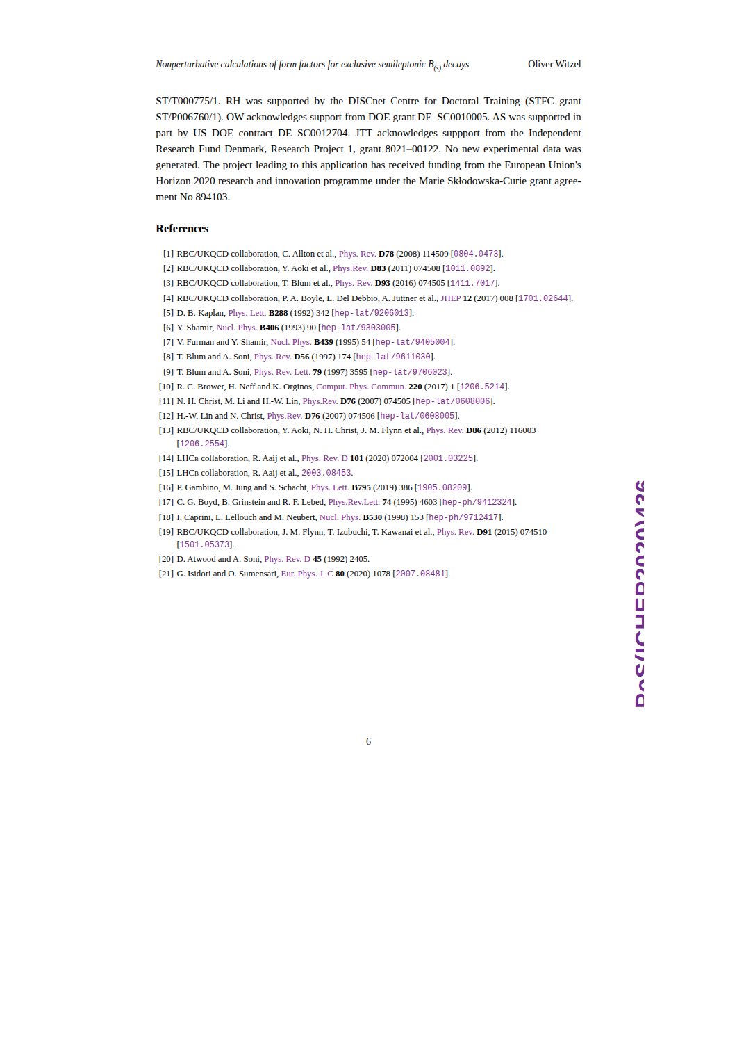Nonperturbative calculations of form factors for exclusive semileptonic B(s) decays Oliver Witzel
ST/T000775/1. RH was supported by the DISCnet Centre for Doctoral Training (STFC grant ST/P006760/1). OW acknowledges support from DOE grant DE–SC0010005. AS was supported in part by US DOE contract DE–SC0012704. JTT acknowledges suppport from the Independent Research Fund Denmark, Research Project 1, grant 8021–00122. No new experimental data was generated. The project leading to this application has received funding from the European Union's Horizon 2020 research and innovation programme under the Marie Skłodowska-Curie grant agreement No 894103.
References
[1] RBC/UKQCD collaboration, C. Allton et al., Phys. Rev. D78 (2008) 114509 [0804.0473].
[2] RBC/UKQCD collaboration, Y. Aoki et al., Phys.Rev. D83 (2011) 074508 [1011.0892].
[3] RBC/UKQCD collaboration, T. Blum et al., Phys. Rev. D93 (2016) 074505 [1411.7017].
[4] RBC/UKQCD collaboration, P. A. Boyle, L. Del Debbio, A. Jüttner et al., JHEP 12 (2017) 008 [1701.02644].
[5] D. B. Kaplan, Phys. Lett. B288 (1992) 342 [hep-lat/9206013].
[6] Y. Shamir, Nucl. Phys. B406 (1993) 90 [hep-lat/9303005].
[7] V. Furman and Y. Shamir, Nucl. Phys. B439 (1995) 54 [hep-lat/9405004].
[8] T. Blum and A. Soni, Phys. Rev. D56 (1997) 174 [hep-lat/9611030].
[9] T. Blum and A. Soni, Phys. Rev. Lett. 79 (1997) 3595 [hep-lat/9706023].
[10] R. C. Brower, H. Neff and K. Orginos, Comput. Phys. Commun. 220 (2017) 1 [1206.5214].
[11] N. H. Christ, M. Li and H.-W. Lin, Phys.Rev. D76 (2007) 074505 [hep-lat/0608006].
[12] H.-W. Lin and N. Christ, Phys.Rev. D76 (2007) 074506 [hep-lat/0608005].
[13] RBC/UKQCD collaboration, Y. Aoki, N. H. Christ, J. M. Flynn et al., Phys. Rev. D86 (2012) 116003 [1206.2554].
[14] LHCb collaboration, R. Aaij et al., Phys. Rev. D 101 (2020) 072004 [2001.03225].
[15] LHCb collaboration, R. Aaij et al., 2003.08453.
[16] P. Gambino, M. Jung and S. Schacht, Phys. Lett. B795 (2019) 386 [1905.08209].
[17] C. G. Boyd, B. Grinstein and R. F. Lebed, Phys.Rev.Lett. 74 (1995) 4603 [hep-ph/9412324].
[18] I. Caprini, L. Lellouch and M. Neubert, Nucl. Phys. B530 (1998) 153 [hep-ph/9712417].
[19] RBC/UKQCD collaboration, J. M. Flynn, T. Izubuchi, T. Kawanai et al., Phys. Rev. D91 (2015) 074510 [1501.05373].
[20] D. Atwood and A. Soni, Phys. Rev. D 45 (1992) 2405.
[21] G. Isidori and O. Sumensari, Eur. Phys. J. C 80 (2020) 1078 [2007.08481].
PoS(ICHEP2020)436
6